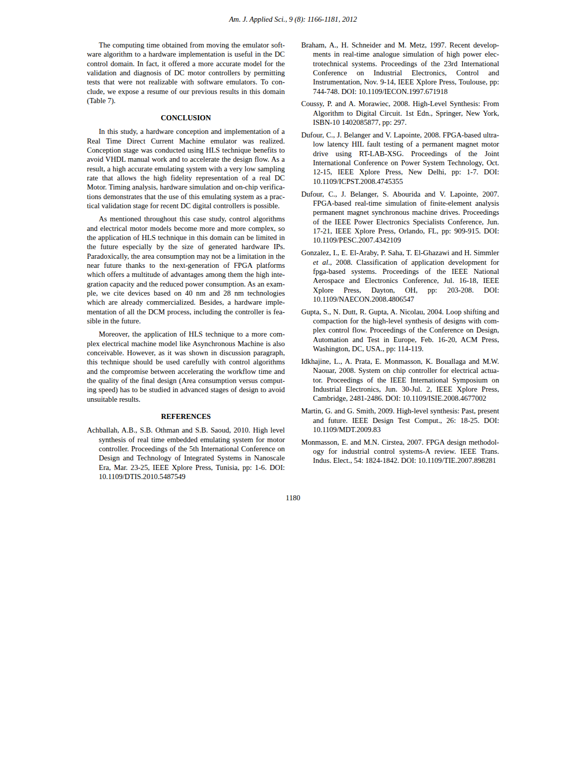Am. J. Applied Sci., 9 (8): 1166-1181, 2012
The computing time obtained from moving the emulator software algorithm to a hardware implementation is useful in the DC control domain. In fact, it offered a more accurate model for the validation and diagnosis of DC motor controllers by permitting tests that were not realizable with software emulators. To conclude, we expose a resume of our previous results in this domain (Table 7).
Conclusion
In this study, a hardware conception and implementation of a Real Time Direct Current Machine emulator was realized. Conception stage was conducted using HLS technique benefits to avoid VHDL manual work and to accelerate the design flow. As a result, a high accurate emulating system with a very low sampling rate that allows the high fidelity representation of a real DC Motor. Timing analysis, hardware simulation and on-chip verifications demonstrates that the use of this emulating system as a practical validation stage for recent DC digital controllers is possible.
As mentioned throughout this case study, control algorithms and electrical motor models become more and more complex, so the application of HLS technique in this domain can be limited in the future especially by the size of generated hardware IPs. Paradoxically, the area consumption may not be a limitation in the near future thanks to the next-generation of FPGA platforms which offers a multitude of advantages among them the high integration capacity and the reduced power consumption. As an example, we cite devices based on 40 nm and 28 nm technologies which are already commercialized. Besides, a hardware implementation of all the DCM process, including the controller is feasible in the future.
Moreover, the application of HLS technique to a more complex electrical machine model like Asynchronous Machine is also conceivable. However, as it was shown in discussion paragraph, this technique should be used carefully with control algorithms and the compromise between accelerating the workflow time and the quality of the final design (Area consumption versus computing speed) has to be studied in advanced stages of design to avoid unsuitable results.
References
Achballah, A.B., S.B. Othman and S.B. Saoud, 2010. High level synthesis of real time embedded emulating system for motor controller. Proceedings of the 5th International Conference on Design and Technology of Integrated Systems in Nanoscale Era, Mar. 23-25, IEEE Xplore Press, Tunisia, pp: 1-6. DOI: 10.1109/DTIS.2010.5487549
Braham, A., H. Schneider and M. Metz, 1997. Recent developments in real-time analogue simulation of high power electrotechnical systems. Proceedings of the 23rd International Conference on Industrial Electronics, Control and Instrumentation, Nov. 9-14, IEEE Xplore Press, Toulouse, pp: 744-748. DOI: 10.1109/IECON.1997.671918
Coussy, P. and A. Morawiec, 2008. High-Level Synthesis: From Algorithm to Digital Circuit. 1st Edn., Springer, New York, ISBN-10 1402085877, pp: 297.
Dufour, C., J. Belanger and V. Lapointe, 2008. FPGA-based ultra-low latency HIL fault testing of a permanent magnet motor drive using RT-LAB-XSG. Proceedings of the Joint International Conference on Power System Technology, Oct. 12-15, IEEE Xplore Press, New Delhi, pp: 1-7. DOI: 10.1109/ICPST.2008.4745355
Dufour, C., J. Belanger, S. Abourida and V. Lapointe, 2007. FPGA-based real-time simulation of finite-element analysis permanent magnet synchronous machine drives. Proceedings of the IEEE Power Electronics Specialists Conference, Jun. 17-21, IEEE Xplore Press, Orlando, FL, pp: 909-915. DOI: 10.1109/PESC.2007.4342109
Gonzalez, I., E. El-Araby, P. Saha, T. El-Ghazawi and H. Simmler et al., 2008. Classification of application development for fpga-based systems. Proceedings of the IEEE National Aerospace and Electronics Conference, Jul. 16-18, IEEE Xplore Press, Dayton, OH, pp: 203-208. DOI: 10.1109/NAECON.2008.4806547
Gupta, S., N. Dutt, R. Gupta, A. Nicolau, 2004. Loop shifting and compaction for the high-level synthesis of designs with complex control flow. Proceedings of the Conference on Design, Automation and Test in Europe, Feb. 16-20, ACM Press, Washington, DC, USA., pp: 114-119.
Idkhajine, L., A. Prata, E. Monmasson, K. Bouallaga and M.W. Naouar, 2008. System on chip controller for electrical actuator. Proceedings of the IEEE International Symposium on Industrial Electronics, Jun. 30-Jul. 2, IEEE Xplore Press, Cambridge, 2481-2486. DOI: 10.1109/ISIE.2008.4677002
Martin, G. and G. Smith, 2009. High-level synthesis: Past, present and future. IEEE Design Test Comput., 26: 18-25. DOI: 10.1109/MDT.2009.83
Monmasson, E. and M.N. Cirstea, 2007. FPGA design methodology for industrial control systems-A review. IEEE Trans. Indus. Elect., 54: 1824-1842. DOI: 10.1109/TIE.2007.898281
1180